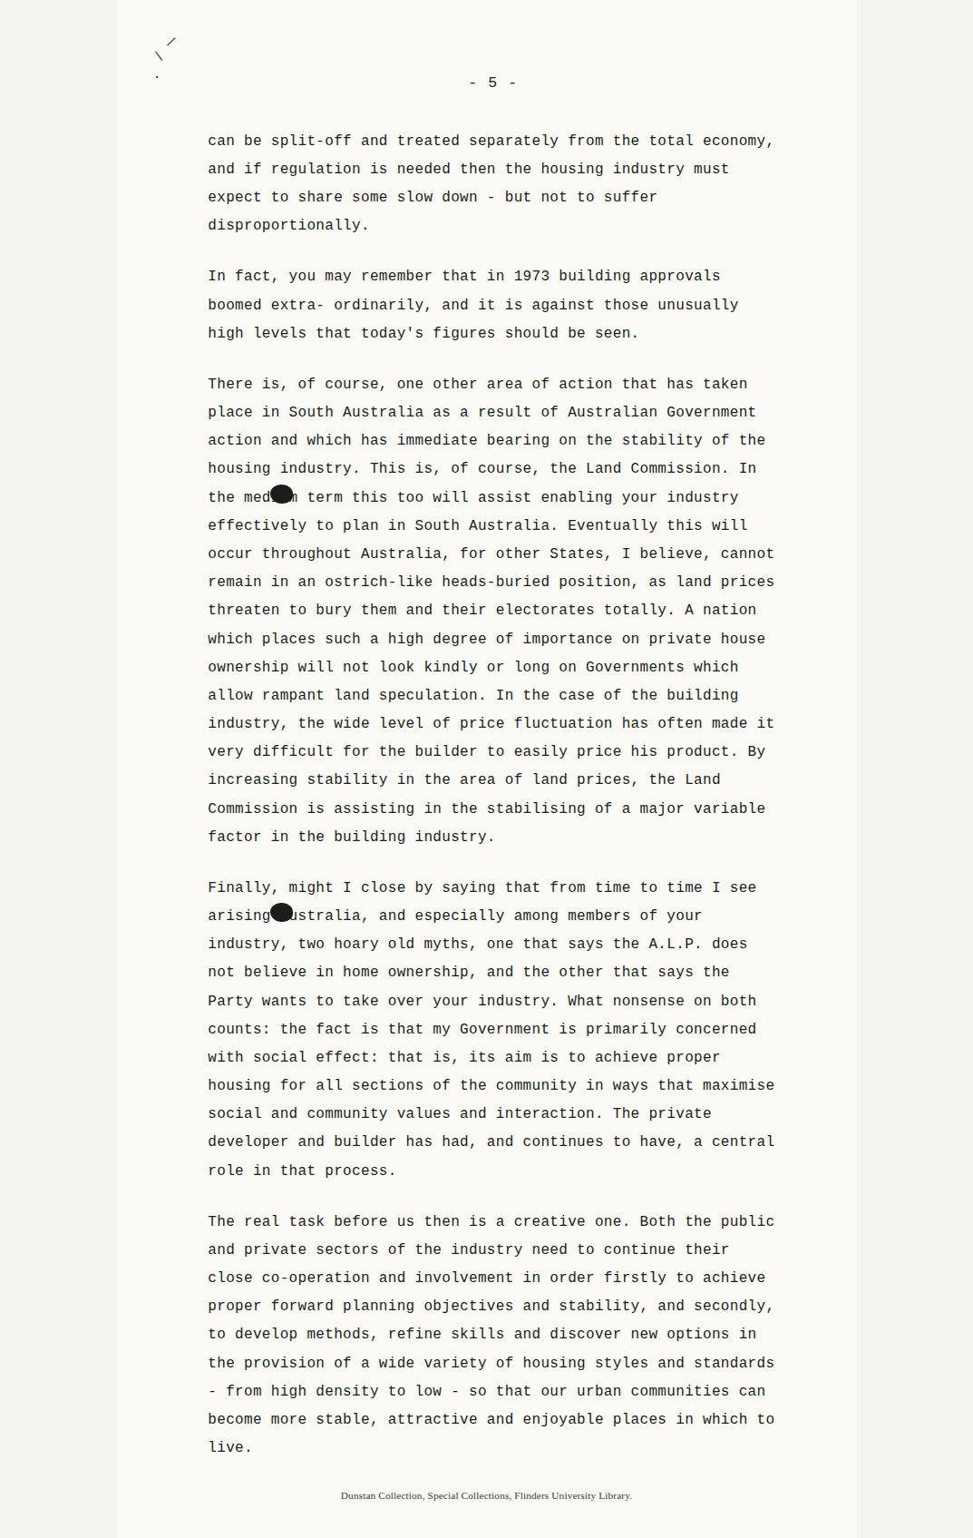/ \ .
- 5 -
can be split-off and treated separately from the total economy, and if regulation is needed then the housing industry must expect to share some slow down - but not to suffer disproportionally.
In fact, you may remember that in 1973 building approvals boomed extra- ordinarily, and it is against those unusually high levels that today's figures should be seen.
There is, of course, one other area of action that has taken place in South Australia as a result of Australian Government action and which has immediate bearing on the stability of the housing industry. This is, of course, the Land Commission. In the medium term this too will assist enabling your industry effectively to plan in South Australia. Eventually this will occur throughout Australia, for other States, I believe, cannot remain in an ostrich-like heads-buried position, as land prices threaten to bury them and their electorates totally. A nation which places such a high degree of importance on private house ownership will not look kindly or long on Governments which allow rampant land speculation. In the case of the building industry, the wide level of price fluctuation has often made it very difficult for the builder to easily price his product. By increasing stability in the area of land prices, the Land Commission is assisting in the stabilising of a major variable factor in the building industry.
Finally, might I close by saying that from time to time I see arising Australia, and especially among members of your industry, two hoary old myths, one that says the A.L.P. does not believe in home ownership, and the other that says the Party wants to take over your industry. What nonsense on both counts: the fact is that my Government is primarily concerned with social effect: that is, its aim is to achieve proper housing for all sections of the community in ways that maximise social and community values and interaction. The private developer and builder has had, and continues to have, a central role in that process.
The real task before us then is a creative one. Both the public and private sectors of the industry need to continue their close co-operation and involvement in order firstly to achieve proper forward planning objectives and stability, and secondly, to develop methods, refine skills and discover new options in the provision of a wide variety of housing styles and standards - from high density to low - so that our urban communities can become more stable, attractive and enjoyable places in which to live.
Dunstan Collection, Special Collections, Flinders University Library.